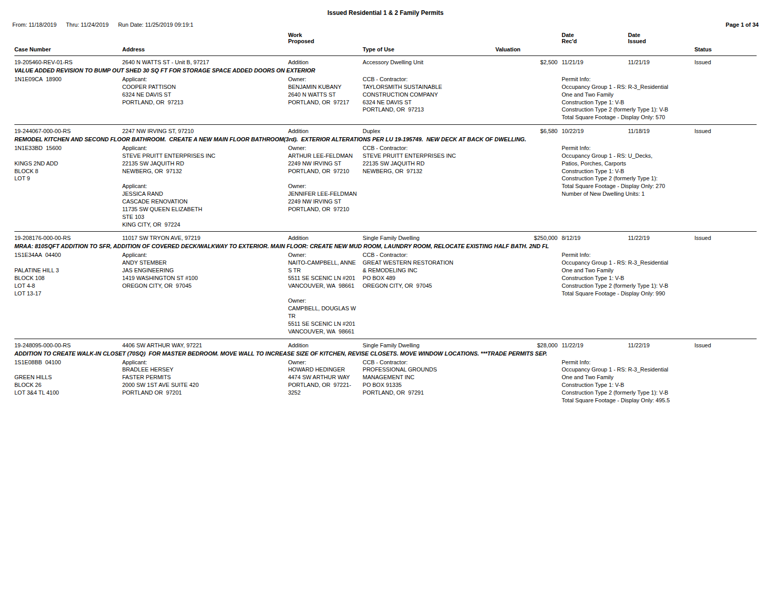Issued Residential 1 & 2 Family Permits
From: 11/18/2019 Thru: 11/24/2019 Run Date: 11/25/2019 09:19:1 Page 1 of 34
| | | Work Proposed | | | Date Rec'd | Date Issued | |
| --- | --- | --- | --- | --- | --- | --- | --- |
| Case Number | Address | | Type of Use | Valuation | | | Status |
| 19-205460-REV-01-RS | 2640 N WATTS ST - Unit B, 97217 | Addition | Accessory Dwelling Unit | $2,500 | 11/21/19 | 11/21/19 | Issued |
| VALUE ADDED REVISION TO BUMP OUT SHED 30 SQ FT FOR STORAGE SPACE ADDED DOORS ON EXTERIOR |
| 1N1E09CA 18900 | Applicant: COOPER PATTISON 6324 NE DAVIS ST PORTLAND, OR 97213 | Owner: BENJAMIN KUBANY 2640 N WATTS ST PORTLAND, OR 97217 | CCB - Contractor: TAYLORSMITH SUSTAINABLE CONSTRUCTION COMPANY 6324 NE DAVIS ST PORTLAND, OR 97213 | Permit Info: Occupancy Group 1 - RS: R-3_Residential One and Two Family Construction Type 1: V-B Construction Type 2 (formerly Type 1): V-B Total Square Footage - Display Only: 570 |
| 19-244067-000-00-RS | 2247 NW IRVING ST, 97210 | Addition | Duplex | $6,580 | 10/22/19 | 11/18/19 | Issued |
| REMODEL KITCHEN AND SECOND FLOOR BATHROOM. CREATE A NEW MAIN FLOOR BATHROOM(3rd). EXTERIOR ALTERATIONS PER LU 19-195749. NEW DECK AT BACK OF DWELLING. |
| 1N1E33BD 15600 KINGS 2ND ADD BLOCK 8 LOT 9 | Applicant: STEVE PRUITT ENTERPRISES INC 22135 SW JAQUITH RD NEWBERG, OR 97132 Applicant: JESSICA RAND CASCADE RENOVATION 11735 SW QUEEN ELIZABETH STE 103 KING CITY, OR 97224 | Owner: ARTHUR LEE-FELDMAN 2249 NW IRVING ST PORTLAND, OR 97210 Owner: JENNIFER LEE-FELDMAN 2249 NW IRVING ST PORTLAND, OR 97210 | CCB - Contractor: STEVE PRUITT ENTERPRISES INC 22135 SW JAQUITH RD NEWBERG, OR 97132 | Permit Info: Occupancy Group 1 - RS: U_Decks, Patios, Porches, Carports Construction Type 1: V-B Construction Type 2 (formerly Type 1): Total Square Footage - Display Only: 270 Number of New Dwelling Units: 1 |
| 19-208176-000-00-RS | 11017 SW TRYON AVE, 97219 | Addition | Single Family Dwelling | $250,000 | 8/12/19 | 11/22/19 | Issued |
| MRAA: 810SQFT ADDITION TO SFR, ADDITION OF COVERED DECK/WALKWAY TO EXTERIOR. MAIN FLOOR: CREATE NEW MUD ROOM, LAUNDRY ROOM, RELOCATE EXISTING HALF BATH. 2ND FL |
| 1S1E34AA 04400 PALATINE HILL 3 BLOCK 108 LOT 4-8 LOT 13-17 | Applicant: ANDY STEMBER JAS ENGINEERING 1419 WASHINGTON ST #100 OREGON CITY, OR 97045 | Owner: NAITO-CAMPBELL, ANNE S TR 5511 SE SCENIC LN #201 VANCOUVER, WA 98661 Owner: CAMPBELL, DOUGLAS W TR 5511 SE SCENIC LN #201 VANCOUVER, WA 98661 | CCB - Contractor: GREAT WESTERN RESTORATION & REMODELING INC PO BOX 489 OREGON CITY, OR 97045 | Permit Info: Occupancy Group 1 - RS: R-3_Residential One and Two Family Construction Type 1: V-B Construction Type 2 (formerly Type 1): V-B Total Square Footage - Display Only: 990 |
| 19-248095-000-00-RS | 4406 SW ARTHUR WAY, 97221 | Addition | Single Family Dwelling | $28,000 | 11/22/19 | 11/22/19 | Issued |
| ADDITION TO CREATE WALK-IN CLOSET (70SQ) FOR MASTER BEDROOM. MOVE WALL TO INCREASE SIZE OF KITCHEN, REVISE CLOSETS. MOVE WINDOW LOCATIONS. ***TRADE PERMITS SEP. |
| 1S1E08BB 04100 GREEN HILLS BLOCK 26 LOT 3&4 TL 4100 | Applicant: BRADLEE HERSEY FASTER PERMITS 2000 SW 1ST AVE SUITE 420 PORTLAND OR 97201 | Owner: HOWARD HEDINGER 4474 SW ARTHUR WAY PORTLAND, OR 97221-3252 | CCB - Contractor: PROFESSIONAL GROUNDS MANAGEMENT INC PO BOX 91335 PORTLAND, OR 97291 | Permit Info: Occupancy Group 1 - RS: R-3_Residential One and Two Family Construction Type 1: V-B Construction Type 2 (formerly Type 1): V-B Total Square Footage - Display Only: 495.5 |